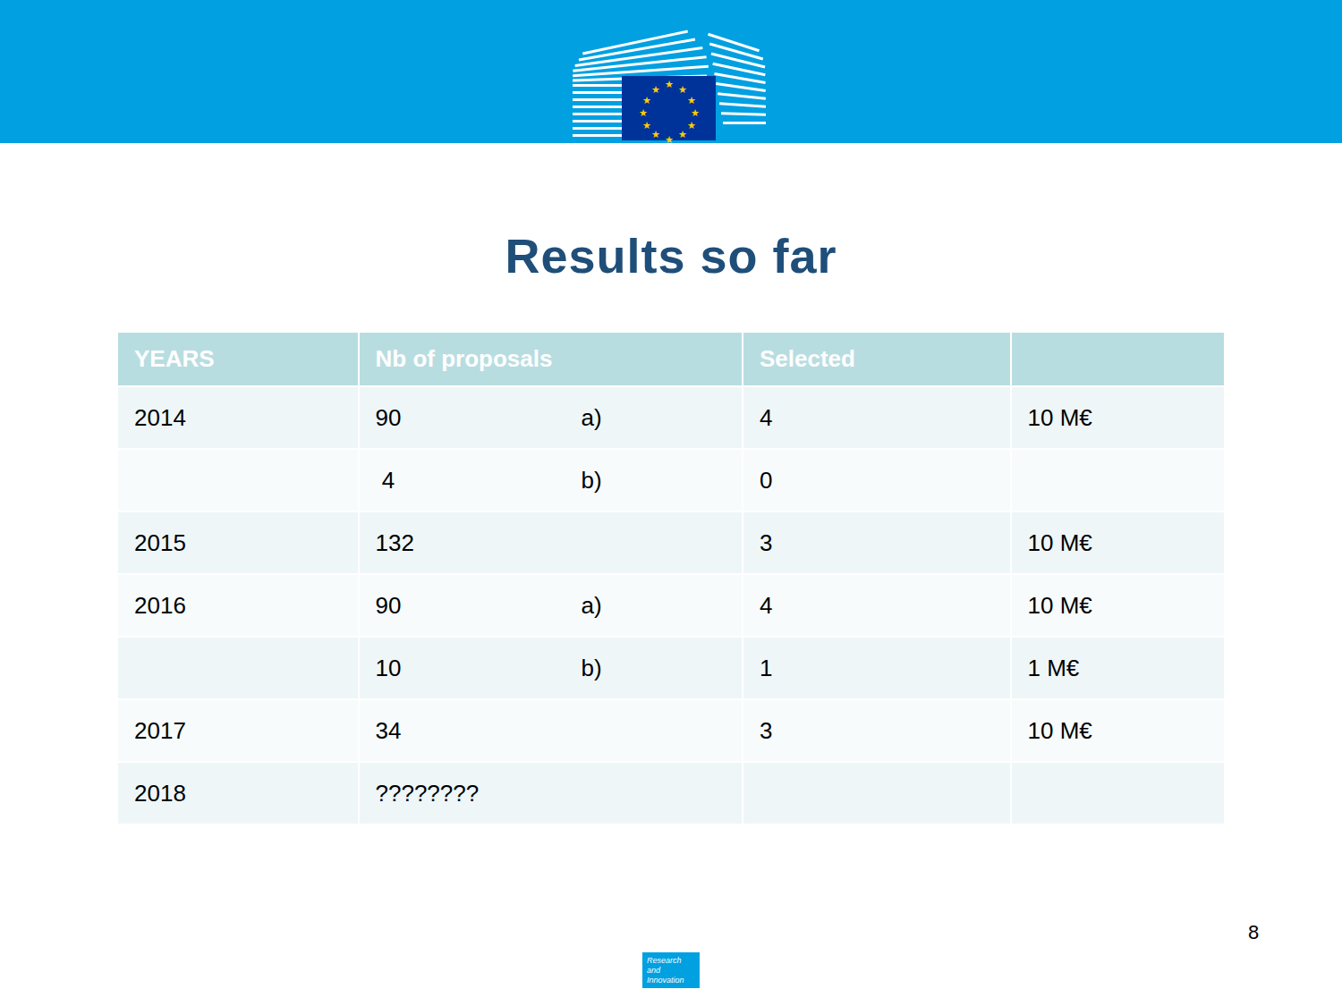★ ★ ★ ★ ★ ★ ★ ★ ★ ★ ★ ★
European
Commission
Results so far
| YEARS | Nb of proposals | Selected | |
| --- | --- | --- | --- |
| 2014 | 90 a) | 4 | 10 M€ |
| | 4 b) | 0 | |
| 2015 | 132 | 3 | 10 M€ |
| 2016 | 90 a) | 4 | 10 M€ |
| | 10 b) | 1 | 1 M€ |
| 2017 | 34 | 3 | 10 M€ |
| 2018 | ???????? | | |
8
Research and
Innovation